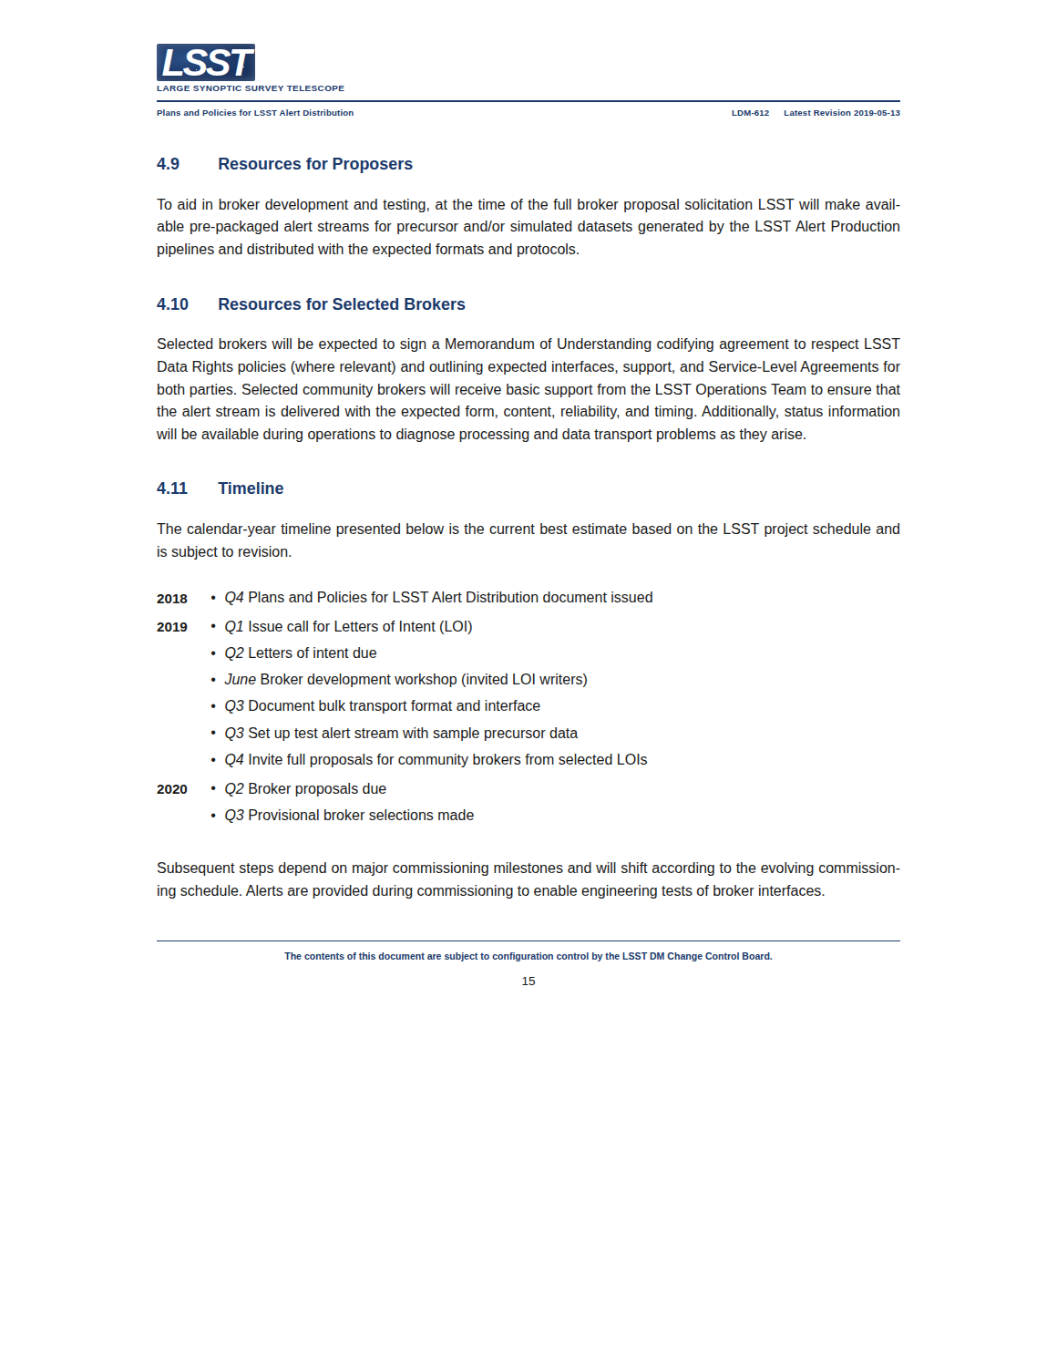LSST
Large Synoptic Survey Telescope
Plans and Policies for LSST Alert Distribution LDM-612 Latest Revision 2019-05-13
4.9 Resources for Proposers
To aid in broker development and testing, at the time of the full broker proposal solicitation LSST will make available pre-packaged alert streams for precursor and/or simulated datasets generated by the LSST Alert Production pipelines and distributed with the expected formats and protocols.
4.10 Resources for Selected Brokers
Selected brokers will be expected to sign a Memorandum of Understanding codifying agreement to respect LSST Data Rights policies (where relevant) and outlining expected interfaces, support, and Service-Level Agreements for both parties. Selected community brokers will receive basic support from the LSST Operations Team to ensure that the alert stream is delivered with the expected form, content, reliability, and timing. Additionally, status information will be available during operations to diagnose processing and data transport problems as they arise.
4.11 Timeline
The calendar-year timeline presented below is the current best estimate based on the LSST project schedule and is subject to revision.
2018
Q4 Plans and Policies for LSST Alert Distribution document issued
2019
Q1 Issue call for Letters of Intent (LOI)
Q2 Letters of intent due
June Broker development workshop (invited LOI writers)
Q3 Document bulk transport format and interface
Q3 Set up test alert stream with sample precursor data
Q4 Invite full proposals for community brokers from selected LOIs
2020
Q2 Broker proposals due
Q3 Provisional broker selections made
Subsequent steps depend on major commissioning milestones and will shift according to the evolving commissioning schedule. Alerts are provided during commissioning to enable engineering tests of broker interfaces.
The contents of this document are subject to configuration control by the LSST DM Change Control Board.
15